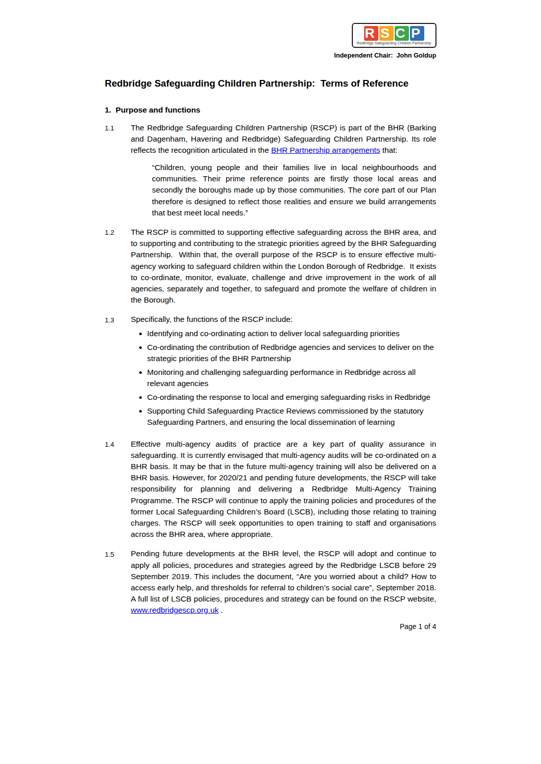RSCP Redbridge Safeguarding Children Partnership
Independent Chair: John Goldup
Redbridge Safeguarding Children Partnership: Terms of Reference
1. Purpose and functions
1.1
The Redbridge Safeguarding Children Partnership (RSCP) is part of the BHR (Barking and Dagenham, Havering and Redbridge) Safeguarding Children Partnership. Its role reflects the recognition articulated in the BHR Partnership arrangements that:
“Children, young people and their families live in local neighbourhoods and communities. Their prime reference points are firstly those local areas and secondly the boroughs made up by those communities. The core part of our Plan therefore is designed to reflect those realities and ensure we build arrangements that best meet local needs.”
1.2
The RSCP is committed to supporting effective safeguarding across the BHR area, and to supporting and contributing to the strategic priorities agreed by the BHR Safeguarding Partnership. Within that, the overall purpose of the RSCP is to ensure effective multi-agency working to safeguard children within the London Borough of Redbridge. It exists to co-ordinate, monitor, evaluate, challenge and drive improvement in the work of all agencies, separately and together, to safeguard and promote the welfare of children in the Borough.
1.3
Specifically, the functions of the RSCP include:
Identifying and co-ordinating action to deliver local safeguarding priorities
Co-ordinating the contribution of Redbridge agencies and services to deliver on the strategic priorities of the BHR Partnership
Monitoring and challenging safeguarding performance in Redbridge across all relevant agencies
Co-ordinating the response to local and emerging safeguarding risks in Redbridge
Supporting Child Safeguarding Practice Reviews commissioned by the statutory Safeguarding Partners, and ensuring the local dissemination of learning
1.4
Effective multi-agency audits of practice are a key part of quality assurance in safeguarding. It is currently envisaged that multi-agency audits will be co-ordinated on a BHR basis. It may be that in the future multi-agency training will also be delivered on a BHR basis. However, for 2020/21 and pending future developments, the RSCP will take responsibility for planning and delivering a Redbridge Multi-Agency Training Programme. The RSCP will continue to apply the training policies and procedures of the former Local Safeguarding Children’s Board (LSCB), including those relating to training charges. The RSCP will seek opportunities to open training to staff and organisations across the BHR area, where appropriate.
1.5
Pending future developments at the BHR level, the RSCP will adopt and continue to apply all policies, procedures and strategies agreed by the Redbridge LSCB before 29 September 2019. This includes the document, “Are you worried about a child? How to access early help, and thresholds for referral to children’s social care”, September 2018. A full list of LSCB policies, procedures and strategy can be found on the RSCP website, www.redbridgescp.org.uk .
Page 1 of 4